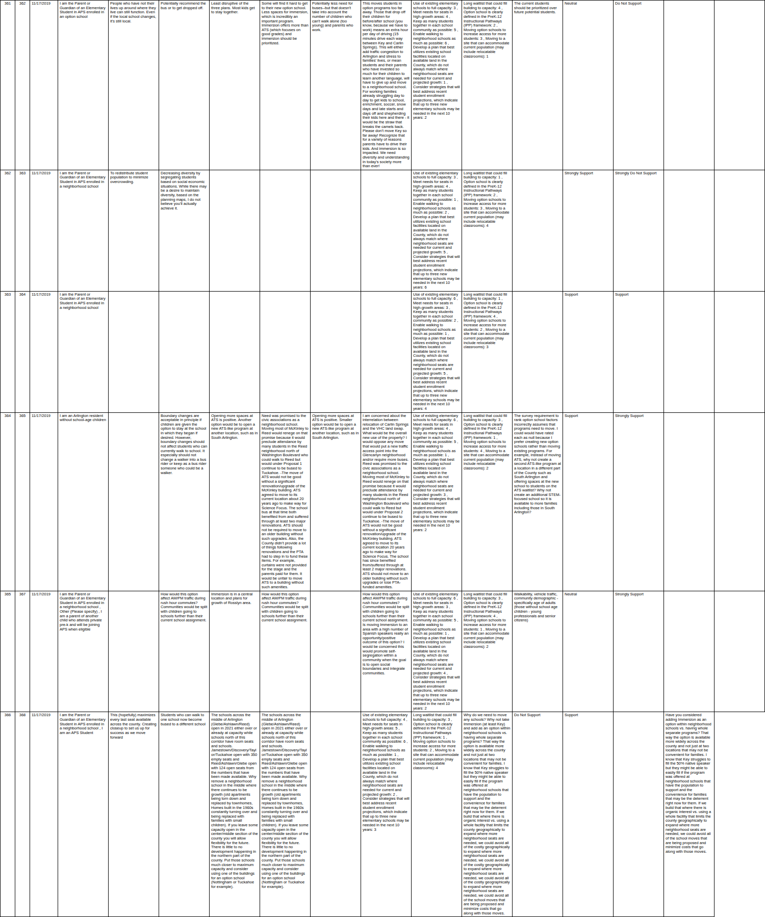| 361 | 362 | 11/17/2019 | I am the Parent or Guardian of an Elementary Student in APS enrolled in an option school | People who have not their lives up around where they live can still function. Even if the local school changes, it's still local. | Potentially recommend the bus or to get dropped off. | Least disruptive of the three plans. Most kids get to stay together. | Some will find it hard to get to their new option school. Less spaces for immersion, which is incredibly an important program. Immersion offers more than ATS (which focuses on good grades) and immersion should be prioritized. | Potentially less need for buses--but that doesn't take into account the number of children who can't walk alone (too young) and parents who work. | This moves students in option programs too far away. Those that drop off their children for before/after school (you know, because we have to work) means an extra hour per day of driving (15 minutes drive each way between Key and Carlin Springs). This will either add traffic congestion to Arlington and stress to families' lives, or mean students and their parents who have invested so much for their children to learn another language, will have to give up and move to a neighborhood school. For working families already struggling day to day to get kids to school, enrichment, soccer, snow days and late starts and days off and shepherding their kids here and there - it would be the straw that breaks the camels back. Please don't move Key so far away! Recognize that for a variety of reasons parents have to drive their kids. And immersion is so impacted. We need diversity and understanding in today's society more than ever! | Use of existing elementary schools to full capacity: 3 , Meet needs for seats in high-growth areas: 4 , Keep as many students together in each school community as possible: 5 , Enable walking to neighborhood schools as much as possible: 6 , Develop a plan that best utilizes existing school facilities located on available land in the County, which do not always match where neighborhood seats are needed for current and projected growth: 1 , Consider strategies that will best address recent student enrollment projections, which indicate that up to three new elementary schools may be needed in the next 10 years: 2 | Long waitlist that could fill building to capacity: 4 , Option school is clearly defined in the PreK-12 Instructional Pathways (IPP) framework: 2 , Moving option schools to increase access for more students: 3 , Moving to a site that can accommodate current population (may include relocatable classrooms): 1 | The current students should be prioritized over future potential students. | Neutral | Do Not Support | | |
| 362 | 363 | 11/17/2019 | I am the Parent or Guardian of an Elementary Student in APS enrolled in a neighborhood school | To redistribute student population to minimize overcrowding. | Decreasing diversity by segregating students based on social economic situations. While there may be a desire to maintain diversity, based on the planning maps, I do not believe you'll actually achieve it. | | | | | Use of existing elementary schools to full capacity: 3 , Meet needs for seats in high-growth areas: 4 , Keep as many students together in each school community as possible: 1 , Enable walking to neighborhood schools as much as possible: 2 , Develop a plan that best utilizes existing school facilities located on available land in the County, which do not always match where neighborhood seats are needed for current and projected growth: 5 , Consider strategies that will best address recent student enrollment projections, which indicate that up to three new elementary schools may be needed in the next 10 years: 6 | Long waitlist that could fill building to capacity: 1 , Option school is clearly defined in the PreK-12 Instructional Pathways (IPP) framework: 2 , Moving option schools to increase access for more students: 3 , Moving to a site that can accommodate current population (may include relocatable classrooms): 4 | | Strongly Support | Strongly Do Not Support | | |
| 363 | 364 | 11/17/2019 | I am the Parent or Guardian of an Elementary Student in APS enrolled in a neighborhood school | | | | | | | Use of existing elementary schools to full capacity: 6 , Meet needs for seats in high-growth areas: 3 , Keep as many students together in each school community as possible: 2 , Enable walking to neighborhood schools as much as possible: 1 , Develop a plan that best utilizes existing school facilities located on available land in the County, which do not always match where neighborhood seats are needed for current and projected growth: 5 , Consider strategies that will best address recent student enrollment projections, which indicate that up to three new elementary schools may be needed in the next 10 years: 4 | Long waitlist that could fill building to capacity: 1 , Option school is clearly defined in the PreK-12 Instructional Pathways (IPP) framework: 4 , Moving option schools to increase access for more students: 2 , Moving to a site that can accommodate current population (may include relocatable classrooms): 3 | | Support | Support | | |
| 364 | 365 | 11/17/2019 | I am an Arlington resident without school-age children | | Boundary changes are acceptable in principle if children are given the option to stay at the school in which they began if desired. However, boundary changes should not affect students who can currently walk to school. It especially should not change a walker into a bus rider or keep as a bus rider someone who could be a walker. | Opening more spaces at ATS is positive. Another option would be to open a new ATS-like program at another location, such as in South Arlington. | Need was promised to the civic associations as a neighborhood school. Moving most of McKinley to Reed would renege on that promise because it would preclude attendance by many students in the Reed neighborhood north of Washington Boulevard who could walk to Reed but would under Proposal 1 continue to be bused to Tuckahoe. -The move of ATS would not be good without a significant renovation/upgrade of the McKinley building. ATS agreed to move to its current location about 20 years ago to make way for Science Focus. The school bus at that time both benefited from and suffered through at least two major renovations. ATS should not be required to move to an older building without such upgrades. Also, the County didn't provide a lot of things following renovations and the PTA had to step in to fund these items. For example, curtains were not provided for the stage and the parents paid for them. It would be unfair to move ATS to a building without such amenities. | Opening more spaces at ATS is positive. Smaller option would be to open a new ATS-like program at another location, such as in South Arlington. | I am concerned about the interrelation between relocation of Carlin Springs and the VHC land swap. What would be the overall new use of the property? I would oppose any move that would put a new traffic access point into the Glencarlyn neighborhood and/or require more buses. Reed was promised to the civic associations as a neighborhood school. Moving most of McKinley to Reed would renege on that promise because it would preclude attendance by many students in the Reed neighborhood north of Washington Boulevard who could walk to Reed but would under Proposal 2 continue to be bused to Tuckahoe. -The move of ATS would not be good without a significant renovation/upgrade of the McKinley building. ATS agreed to move to its current location 20 years ago to make way for Science Focus. The school has since benefited from/suffered through at least 2 major renovations. ATS should not move to an older building without such upgrades or lose PTA-funded amenities. | Use of existing elementary schools to full capacity: 6 , Meet needs for seats in high-growth areas: 4 , Keep as many students together in each school community as possible: 5 , Enable walking to neighborhood schools as much as possible: 1 , Develop a plan that best utilizes existing school facilities located on available land in the County, which do not always match where neighborhood seats are needed for current and projected growth: 3 , Consider strategies that will best address recent student enrollment projections, which indicate that up to three new elementary schools may be needed in the next 10 years: 2 | Long waitlist that could fill building to capacity: 3 , Option school is clearly defined in the PreK-12 Instructional Pathways (IPP) framework: 1 , Moving option schools to increase access for more students: 4 , Moving to a site that can accommodate current population (may include relocatable classrooms): 2 | The survey requirement to rank option school factors incorrectly assumes that programs need to move. I could would have rated each as null because I prefer creating new option schools rather than moving existing programs. For example, instead of moving ATS, why not create a second ATS-like program at a location in a different part of the County such as South Arlington and offering spaces at the new school to students on the ATS waitlist? Why not create an additional STEM-focused school so it is available to more families including those in South Arlington? | Support | Strongly Support | | |
| 365 | 367 | 11/17/2019 | I am the Parent or Guardian of an Elementary Student in APS enrolled in a neighborhood school , Other (Please specify) , I am a parent of another child who attends private pre-k and will be joining APS when eligible | | How would this option affect AM/PM traffic during rush hour commutes? Communities would be split with children going to schools further than their current school assignment. | Immersion is in a central location and plans for growth of Rosslyn area. | How would this option affect AM/PM traffic during rush hour commutes? Communities would be split with children going to schools further than their current school assignment. | | How would this option affect AM/PM traffic during rush hour commutes? Communities would be split with children going to schools further than their current school assignment. Is moving Immersion to an area with a high number of Spanish speakers really an opportunity/positive outcome of this option? I would be concerned this would promote self-segregation within a community when the goal is to open social boundaries and integrate communities. | Use of existing elementary schools to full capacity: 6 , Meet needs for seats in high-growth areas: 3 , Keep as many students together in each school community as possible: 5 , Enable walking to neighborhood schools as much as possible: 1 , Develop a plan that best utilizes existing school facilities located on available land in the County, which do not always match where neighborhood seats are needed for current and projected growth: 4 , Consider strategies that will best address recent student enrollment projections, which indicate that up to three new elementary schools may be needed in the next 10 years: 2 | Long waitlist that could fill building to capacity: 3 , Option school is clearly defined in the PreK-12 Instructional Pathways (IPP) framework: 4 , Moving option schools to increase access for more students: 1 , Moving to a site that can accommodate current population (may include relocatable classrooms): 2 | Walkability, vehicle traffic, community demographic - specifically age of adults (those without school age children - young professionals and senior citizens) | Neutral | Strongly Support | | |
| 366 | 368 | 11/17/2019 | I am the Parent or Guardian of an Elementary Student in APS enrolled in a neighborhood school , I am an APS Student | This (hopefully) maximizes every last seat available across the county. Creating closeup to set us up for success as we move forward | Students who can walk to one school now become bused to a different school | The schools across the middle of Arlington (Glebe/Ashlawn/Reed) open in 2021 either over or already at capacity while schools north of this corridor have room seats and schools. Jamestown/Discovery/Taylor/Tuckahoe open with 350 empty seats and Reed/Ashlawn/Glebe open with 124 open seats from the numbers that have been made available. Why remove a neighborhood school in the middle where there continues to be growth (old apartments being torn down and replaced by townhomes, Homes built in the 1960s constantly turning over and being replaced with families with small children). If you leave some capacity open in the center/middle section of the county you will allow flexibility for the future. There is little to no development happening in the northern part of the county. Put those schools much closer to maximum capacity and consider using one of the buildings for an option school (Nottingham or Tuckahoe for example). | The schools across the middle of Arlington (Glebe/Ashlawn/Reed) open in 2021 either over or already at capacity while schools north of this corridor have room seats and schools. Jamestown/Discovery/Taylor/Tuckahoe open with 350 empty seats and Reed/Ashlawn/Glebe open with 124 open seats from the numbers that have been made available. Why remove a neighborhood school in the middle where there continues to be growth (old apartments being torn down and replaced by townhomes, Homes built in the 1960s constantly turning over and being replaced with families with small children). If you leave some capacity open in the center/middle section of the county you will allow flexibility for the future. There is little to no development happening in the northern part of the county. Put those schools much closer to maximum capacity and consider using one of the buildings for an option school (Nottingham or Tuckahoe for example). | | Use of existing elementary schools to full capacity: 4 , Meet needs for seats in high-growth areas: 5 , Keep as many students together in each school community as possible: 6 , Enable walking to neighborhood schools as much as possible: 1 , Develop a plan that best utilizes existing school facilities located on available land in the County, which do not always match where neighborhood seats are needed for current and projected growth: 2 , Consider strategies that will best address recent student enrollment projections, which indicate that up to three new elementary schools may be needed in the next 10 years: 3 | Long waitlist that could fill building to capacity: 3 , Option school is clearly defined in the PreK-12 Instructional Pathways (IPP) framework: 1 , Moving option schools to increase access for more students: 2 , Moving to a site that can accommodate current population (may include relocatable classrooms): 4 | Why do we need to move any schools? Why not take Immersion (at least Key) and add as an option within neighborhood schools vs. having whole separate programs? That way the option is available more widely across the county and not just at two locations that may not be convenient for families. I know that Key struggles to fill the 50% native speaker but they might be able to easily fill if the program was offered at neighborhood schools that have the population to support and the convenience for families that may be the deterrent right now for them. If we build that where there is organic interest vs. using a whole facility that limits the county geographically to expand where more neighborhood seats are needed, we could avoid all of the costly geographically to expand where more neighborhood seats are needed, we could avoid all of the costly geographically to expand where more neighborhood seats are needed, we could avoid all of the costly geographically to expand where more neighborhood seats are needed, we could avoid all of the school moves that are being proposed and minimize costs that go along with those moves. | Do Not Support | Support | | Have you considered adding Immersion as an option within neighborhood schools vs. having whole separate programs? That way the option is available more widely across the county and not just at two locations that may not be convenient for families. I know that Key struggles to fill the 50% native speaker but they might be able to easily fill if the program was offered at neighborhood schools that have the population to support and the convenience for families that may be the deterrent right now for them. If we build that where there is organic interest vs. using a whole facility that limits the county geographically to expand where more neighborhood seats are needed, we could avoid all of the school moves that are being proposed and minimize costs that go along with those moves. |